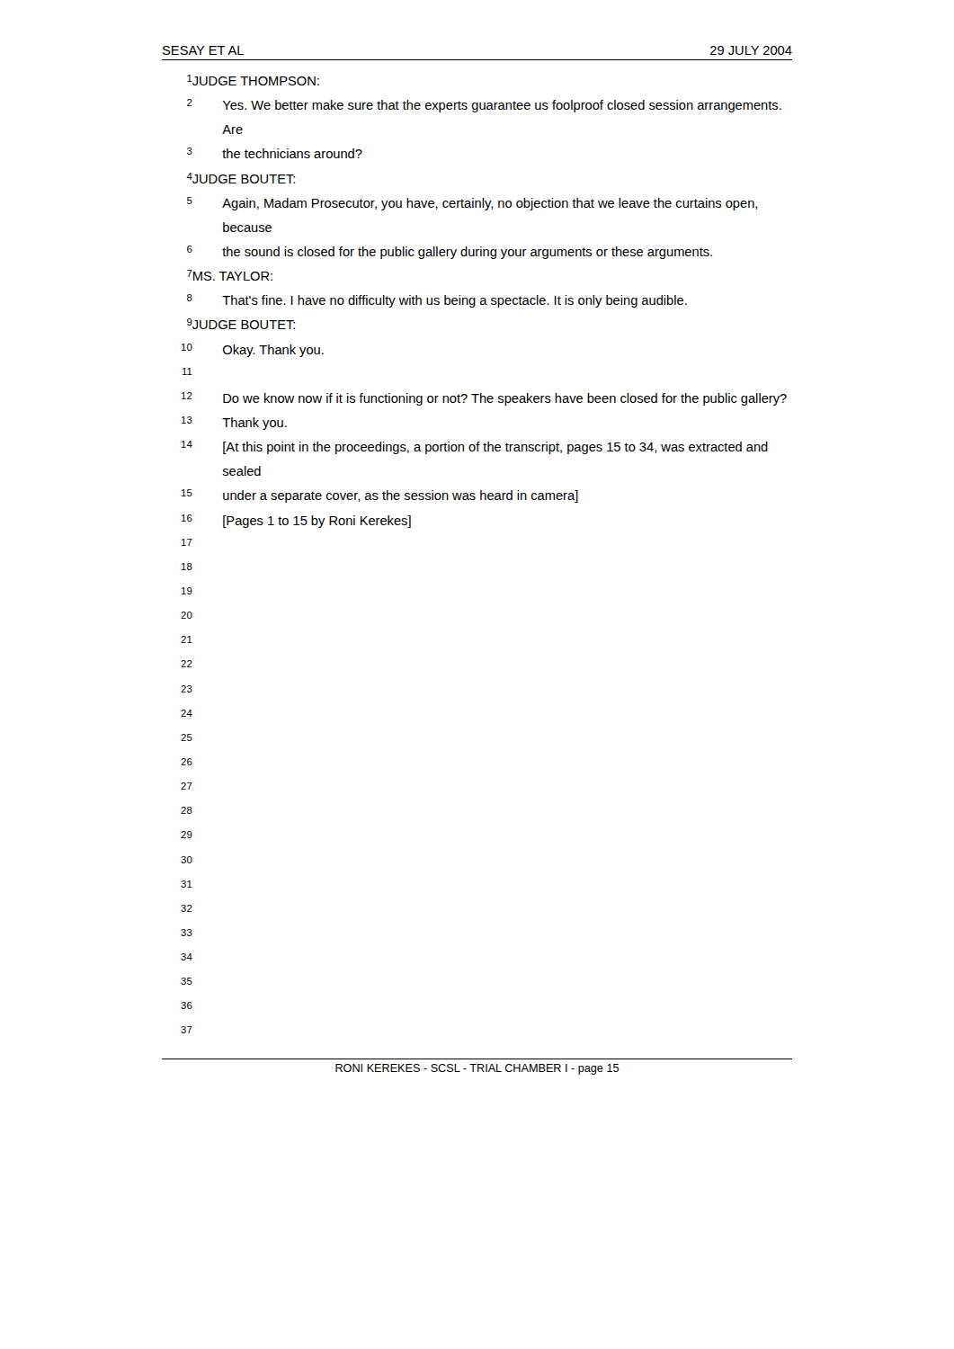SESAY ET AL 29 JULY 2004
| 1 | JUDGE THOMPSON: |
| 2 | Yes. We better make sure that the experts guarantee us foolproof closed session arrangements. Are |
| 3 | the technicians around? |
| 4 | JUDGE BOUTET: |
| 5 | Again, Madam Prosecutor, you have, certainly, no objection that we leave the curtains open, because |
| 6 | the sound is closed for the public gallery during your arguments or these arguments. |
| 7 | MS. TAYLOR: |
| 8 | That's fine. I have no difficulty with us being a spectacle. It is only being audible. |
| 9 | JUDGE BOUTET: |
| 10 | Okay. Thank you. |
| 11 | |
| 12 | Do we know now if it is functioning or not? The speakers have been closed for the public gallery? |
| 13 | Thank you. |
| 14 | [At this point in the proceedings, a portion of the transcript, pages 15 to 34, was extracted and sealed |
| 15 | under a separate cover, as the session was heard in camera] |
| 16 | [Pages 1 to 15 by Roni Kerekes] |
| 17 | |
| 18 | |
| 19 | |
| 20 | |
| 21 | |
| 22 | |
| 23 | |
| 24 | |
| 25 | |
| 26 | |
| 27 | |
| 28 | |
| 29 | |
| 30 | |
| 31 | |
| 32 | |
| 33 | |
| 34 | |
| 35 | |
| 36 | |
| 37 | |
RONI KEREKES - SCSL - TRIAL CHAMBER I - page 15